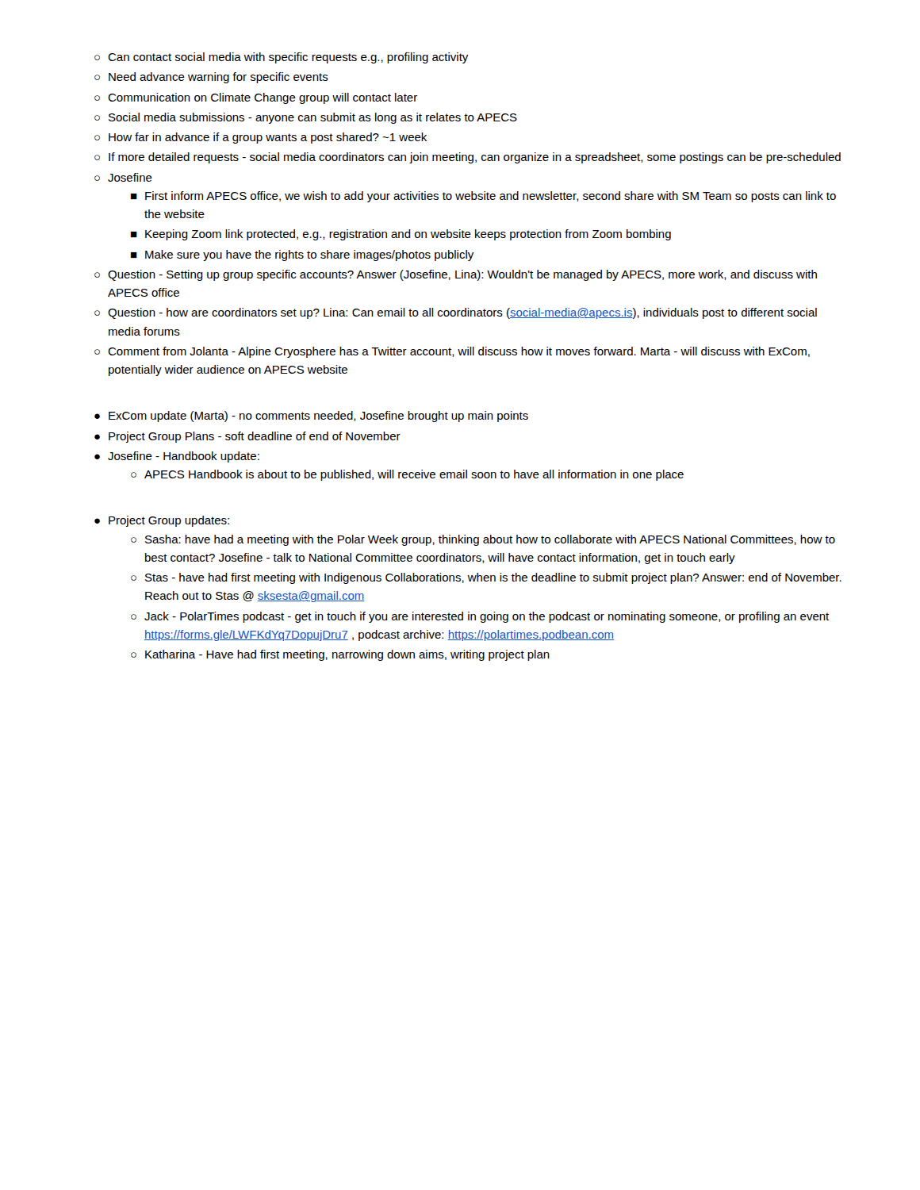Can contact social media with specific requests e.g., profiling activity
Need advance warning for specific events
Communication on Climate Change group will contact later
Social media submissions - anyone can submit as long as it relates to APECS
How far in advance if a group wants a post shared? ~1 week
If more detailed requests - social media coordinators can join meeting, can organize in a spreadsheet, some postings can be pre-scheduled
Josefine
First inform APECS office, we wish to add your activities to website and newsletter, second share with SM Team so posts can link to the website
Keeping Zoom link protected, e.g., registration and on website keeps protection from Zoom bombing
Make sure you have the rights to share images/photos publicly
Question - Setting up group specific accounts? Answer (Josefine, Lina): Wouldn't be managed by APECS, more work, and discuss with APECS office
Question - how are coordinators set up? Lina: Can email to all coordinators (social-media@apecs.is), individuals post to different social media forums
Comment from Jolanta - Alpine Cryosphere has a Twitter account, will discuss how it moves forward. Marta - will discuss with ExCom, potentially wider audience on APECS website
ExCom update (Marta) - no comments needed, Josefine brought up main points
Project Group Plans - soft deadline of end of November
Josefine - Handbook update:
APECS Handbook is about to be published, will receive email soon to have all information in one place
Project Group updates:
Sasha: have had a meeting with the Polar Week group, thinking about how to collaborate with APECS National Committees, how to best contact? Josefine - talk to National Committee coordinators, will have contact information, get in touch early
Stas - have had first meeting with Indigenous Collaborations, when is the deadline to submit project plan? Answer: end of November. Reach out to Stas @ sksesta@gmail.com
Jack - PolarTimes podcast - get in touch if you are interested in going on the podcast or nominating someone, or profiling an event https://forms.gle/LWFKdYq7DopujDru7 , podcast archive: https://polartimes.podbean.com
Katharina - Have had first meeting, narrowing down aims, writing project plan